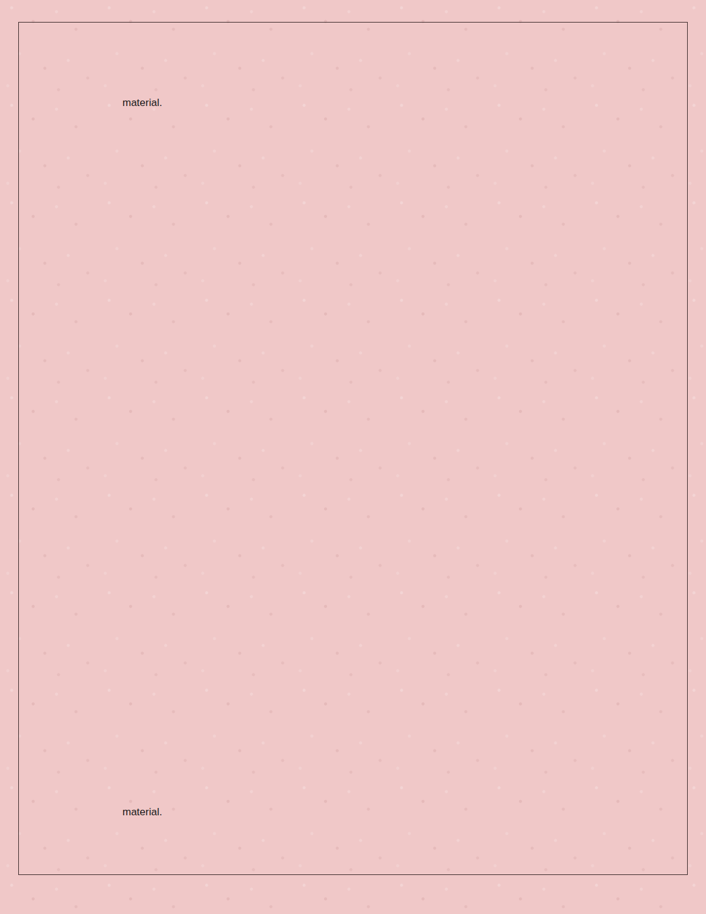material.
material.